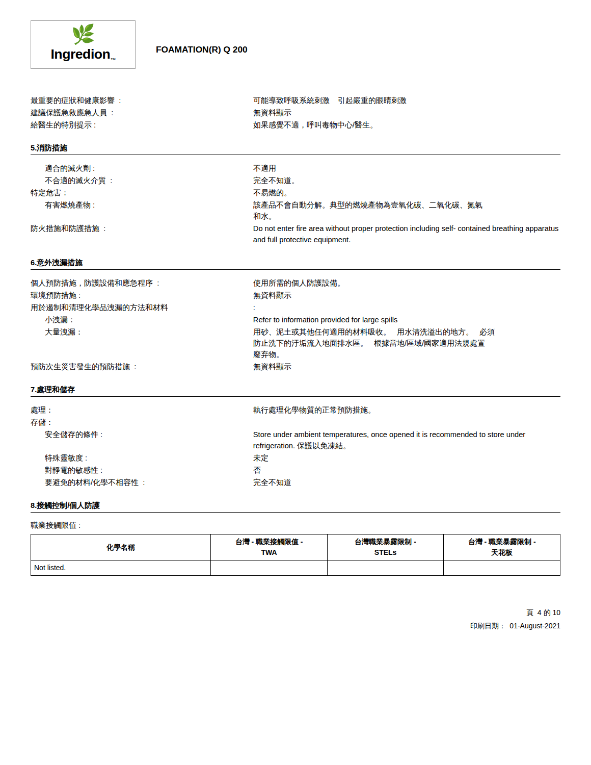🌿
Ingredion™
FOAMATION(R) Q 200
| 最重要的症狀和健康影響 : | 可能導致呼吸系統刺激 引起嚴重的眼睛刺激 |
| 建議保護急救應急人員 : | 無資料顯示 |
| 給醫生的特別提示 : | 如果感覺不適，呼叫毒物中心/醫生。 |
5.消防措施
| 適合的滅火劑 : | 不適用 |
| 不合適的滅火介質 : | 完全不知道。 |
| 特定危害： | 不易燃的。 |
| 有害燃燒產物 : | 該產品不會自動分解。典型的燃燒產物為壹氧化碳、二氧化碳、氮氣 和水。 |
| 防火措施和防護措施 : | Do not enter fire area without proper protection including self- contained breathing apparatus and full protective equipment. |
6.意外洩漏措施
| 個人預防措施，防護設備和應急程序 : | 使用所需的個人防護設備。 |
| 環境預防措施 : | 無資料顯示 |
| 用於遏制和清理化學品洩漏的方法和材料 | : |
| 小洩漏： | Refer to information provided for large spills |
| 大量洩漏： | 用砂、泥土或其他任何適用的材料吸收。 用水清洗溢出的地方。 必須 防止洗下的汙垢流入地面排水區。 根據當地/區域/國家適用法規處置 廢弃物。 |
| 預防次生災害發生的預防措施 : | 無資料顯示 |
7.處理和儲存
| 處理： | 執行處理化學物質的正常預防措施。 |
| 存儲： | |
| 安全儲存的條件 : | Store under ambient temperatures, once opened it is recommended to store under refrigeration. 保護以免凍結。 |
| 特殊靈敏度 : | 未定 |
| 對靜電的敏感性 : | 否 |
| 要避免的材料/化學不相容性 : | 完全不知道 |
8.接觸控制/個人防護
職業接觸限值 :
| 化學名稱 | 台灣 - 職業接觸限值 - TWA | 台灣職業暴露限制 - STELs | 台灣 - 職業暴露限制 - 天花板 |
| --- | --- | --- | --- |
| Not listed. | | | |
頁 4 的 10
印刷日期： 01-August-2021